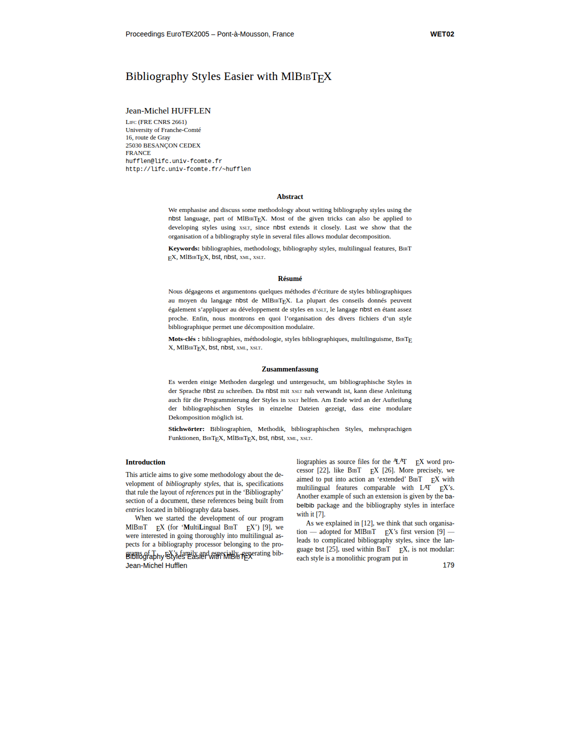Proceedings EuroTEX2005 – Pont-à-Mousson, France
WET02
Bibliography Styles Easier with MlBib TEX
Jean-Michel HUFFLEN
Lifc (FRE CNRS 2661)
University of Franche-Comté
16, route de Gray
25030 BESANÇON CEDEX
FRANCE
hufflen@lifc.univ-fcomte.fr
http://lifc.univ-fcomte.fr/~hufflen
Abstract
We emphasise and discuss some methodology about writing bibliography styles using the nbst language, part of MlBib TEX. Most of the given tricks can also be applied to developing styles using xslt, since nbst extends it closely. Last we show that the organisation of a bibliography style in several files allows modular decomposition.
Keywords: bibliographies, methodology, bibliography styles, multilingual features, Bib TEX, MlBib TEX, bst, nbst, xml, xslt.
Résumé
Nous dégageons et argumentons quelques méthodes d’écriture de styles bibliographiques au moyen du langage nbst de MlBib TEX. La plupart des conseils donnés peuvent également s’appliquer au développement de styles en xslt, le langage nbst en étant assez proche. Enfin, nous montrons en quoi l’organisation des divers fichiers d’un style bibliographique permet une décomposition modulaire.
Mots-clés : bibliographies, méthodologie, styles bibliographiques, multilinguisme, Bib TEX, MlBib TEX, bst, nbst, xml, xslt.
Zusammenfassung
Es werden einige Methoden dargelegt und untergesucht, um bibliographische Styles in der Sprache nbst zu schreiben. Da nbst mit xslt nah verwandt ist, kann diese Anleitung auch für die Programmierung der Styles in xslt helfen. Am Ende wird an der Aufteilung der bibliographischen Styles in einzelne Dateien gezeigt, dass eine modulare Dekomposition möglich ist.
Stichwörter: Bibliographien, Methodik, bibliographischen Styles, mehrsprachigen Funktionen, Bib TEX, MlBib TEX, bst, nbst, xml, xslt.
Introduction
This article aims to give some methodology about the development of bibliography styles, that is, specifications that rule the layout of references put in the ‘Bibliography’ section of a document, these references being built from entries located in bibliography data bases.
When we started the development of our program MlBib TEX (for ‘MultiLingual Bib TEX’) [9], we were interested in going thoroughly into multilingual aspects for a bibliography processor belonging to the programs of TEX’s family and especially, generating bibliographies as source files for the ALATEX word processor [22], like Bib TEX [26]. More precisely, we aimed to put into action an ‘extended’ Bib TEX with multilingual features comparable with LATEX’s. Another example of such an extension is given by the babelbib package and the bibliography styles in interface with it [7].
As we explained in [12], we think that such organisation — adopted for MlBib TEX’s first version [9] — leads to complicated bibliography styles, since the language bst [25], used within Bib TEX, is not modular: each style is a monolithic program put in
Bibliography Styles Easier with MlBib TEX
Jean-Michel Hufflen
179